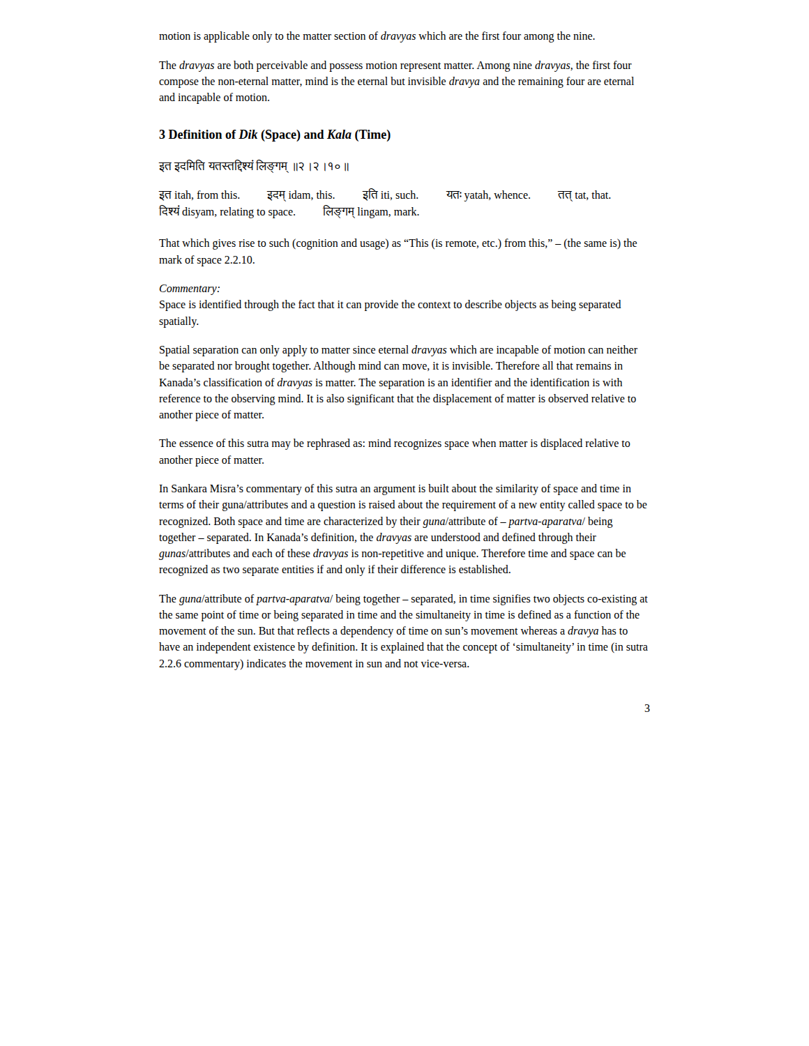motion is applicable only to the matter section of dravyas which are the first four among the nine.
The dravyas are both perceivable and possess motion represent matter. Among nine dravyas, the first four compose the non-eternal matter, mind is the eternal but invisible dravya and the remaining four are eternal and incapable of motion.
3 Definition of Dik (Space) and Kala (Time)
इत इदमिति यतस्तद्दिश्यं लिङ्गम् ॥२।२।१०॥
इत itah, from this. इदम् idam, this. इति iti, such. यतः yatah, whence. तत् tat, that. दिश्यं disyam, relating to space. लिङ्गम् lingam, mark.
That which gives rise to such (cognition and usage) as “This (is remote, etc.) from this,” – (the same is) the mark of space 2.2.10.
Commentary:
Space is identified through the fact that it can provide the context to describe objects as being separated spatially.
Spatial separation can only apply to matter since eternal dravyas which are incapable of motion can neither be separated nor brought together. Although mind can move, it is invisible. Therefore all that remains in Kanada’s classification of dravyas is matter. The separation is an identifier and the identification is with reference to the observing mind. It is also significant that the displacement of matter is observed relative to another piece of matter.
The essence of this sutra may be rephrased as: mind recognizes space when matter is displaced relative to another piece of matter.
In Sankara Misra’s commentary of this sutra an argument is built about the similarity of space and time in terms of their guna/attributes and a question is raised about the requirement of a new entity called space to be recognized. Both space and time are characterized by their guna/attribute of – partva-aparatva/ being together – separated. In Kanada’s definition, the dravyas are understood and defined through their gunas/attributes and each of these dravyas is non-repetitive and unique. Therefore time and space can be recognized as two separate entities if and only if their difference is established.
The guna/attribute of partva-aparatva/ being together – separated, in time signifies two objects co-existing at the same point of time or being separated in time and the simultaneity in time is defined as a function of the movement of the sun. But that reflects a dependency of time on sun’s movement whereas a dravya has to have an independent existence by definition. It is explained that the concept of ‘simultaneity’ in time (in sutra 2.2.6 commentary) indicates the movement in sun and not vice-versa.
3